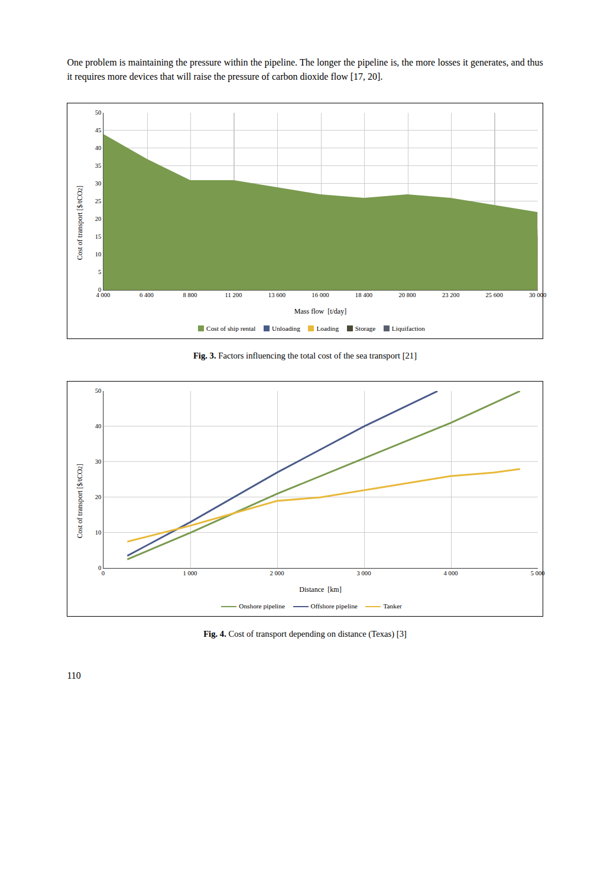One problem is maintaining the pressure within the pipeline. The longer the pipeline is, the more losses it generates, and thus it requires more devices that will raise the pressure of carbon dioxide flow [17, 20].
Cost of transport [$/tCO2]
50 45 40 35 30 25 20 15 10 5 0
4 000 6 400 8 800 11 200 13 600 16 000 18 400 20 800 23 200 25 600 30 000
Mass flow [t/day]
Cost of ship rental Unloading Loading Storage Liquifaction
Fig. 3. Factors influencing the total cost of the sea transport [21]
Cost of transport [$/tCO2]
50 40 30 20 10 0
0 1 000 2 000 3 000 4 000 5 000
Distance [km]
Onshore pipeline Offshore pipeline Tanker
Fig. 4. Cost of transport depending on distance (Texas) [3]
110